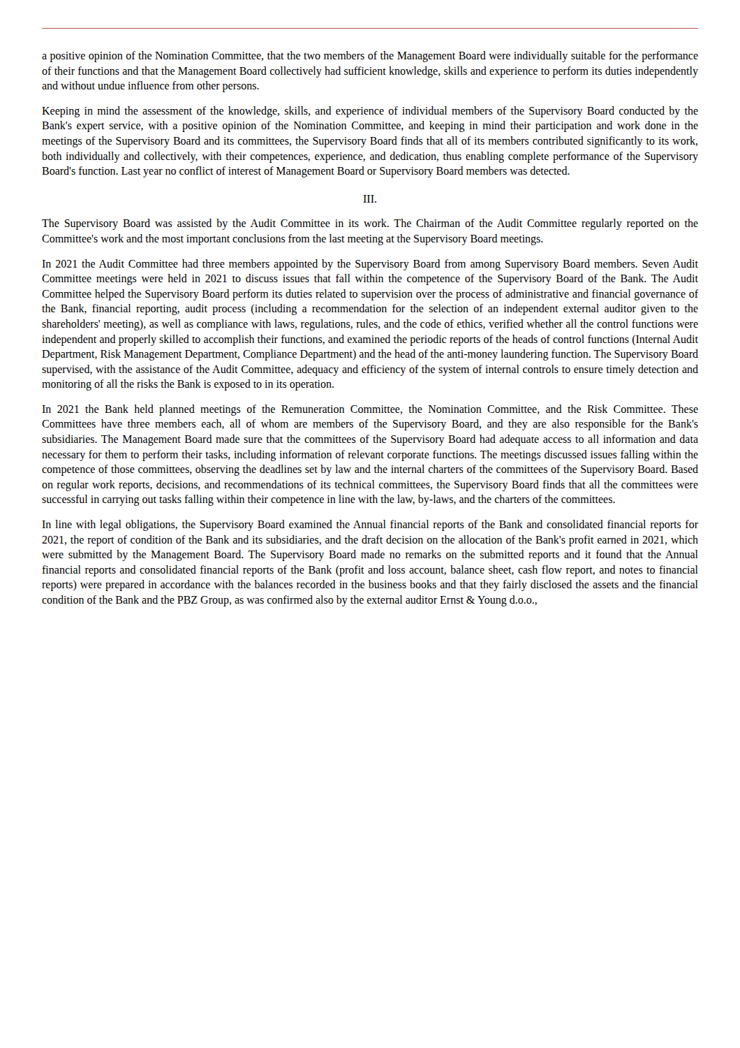a positive opinion of the Nomination Committee, that the two members of the Management Board were individually suitable for the performance of their functions and that the Management Board collectively had sufficient knowledge, skills and experience to perform its duties independently and without undue influence from other persons.
Keeping in mind the assessment of the knowledge, skills, and experience of individual members of the Supervisory Board conducted by the Bank's expert service, with a positive opinion of the Nomination Committee, and keeping in mind their participation and work done in the meetings of the Supervisory Board and its committees, the Supervisory Board finds that all of its members contributed significantly to its work, both individually and collectively, with their competences, experience, and dedication, thus enabling complete performance of the Supervisory Board's function. Last year no conflict of interest of Management Board or Supervisory Board members was detected.
III.
The Supervisory Board was assisted by the Audit Committee in its work. The Chairman of the Audit Committee regularly reported on the Committee's work and the most important conclusions from the last meeting at the Supervisory Board meetings.
In 2021 the Audit Committee had three members appointed by the Supervisory Board from among Supervisory Board members. Seven Audit Committee meetings were held in 2021 to discuss issues that fall within the competence of the Supervisory Board of the Bank. The Audit Committee helped the Supervisory Board perform its duties related to supervision over the process of administrative and financial governance of the Bank, financial reporting, audit process (including a recommendation for the selection of an independent external auditor given to the shareholders' meeting), as well as compliance with laws, regulations, rules, and the code of ethics, verified whether all the control functions were independent and properly skilled to accomplish their functions, and examined the periodic reports of the heads of control functions (Internal Audit Department, Risk Management Department, Compliance Department) and the head of the anti-money laundering function. The Supervisory Board supervised, with the assistance of the Audit Committee, adequacy and efficiency of the system of internal controls to ensure timely detection and monitoring of all the risks the Bank is exposed to in its operation.
In 2021 the Bank held planned meetings of the Remuneration Committee, the Nomination Committee, and the Risk Committee. These Committees have three members each, all of whom are members of the Supervisory Board, and they are also responsible for the Bank's subsidiaries. The Management Board made sure that the committees of the Supervisory Board had adequate access to all information and data necessary for them to perform their tasks, including information of relevant corporate functions. The meetings discussed issues falling within the competence of those committees, observing the deadlines set by law and the internal charters of the committees of the Supervisory Board. Based on regular work reports, decisions, and recommendations of its technical committees, the Supervisory Board finds that all the committees were successful in carrying out tasks falling within their competence in line with the law, by-laws, and the charters of the committees.
In line with legal obligations, the Supervisory Board examined the Annual financial reports of the Bank and consolidated financial reports for 2021, the report of condition of the Bank and its subsidiaries, and the draft decision on the allocation of the Bank's profit earned in 2021, which were submitted by the Management Board. The Supervisory Board made no remarks on the submitted reports and it found that the Annual financial reports and consolidated financial reports of the Bank (profit and loss account, balance sheet, cash flow report, and notes to financial reports) were prepared in accordance with the balances recorded in the business books and that they fairly disclosed the assets and the financial condition of the Bank and the PBZ Group, as was confirmed also by the external auditor Ernst & Young d.o.o.,